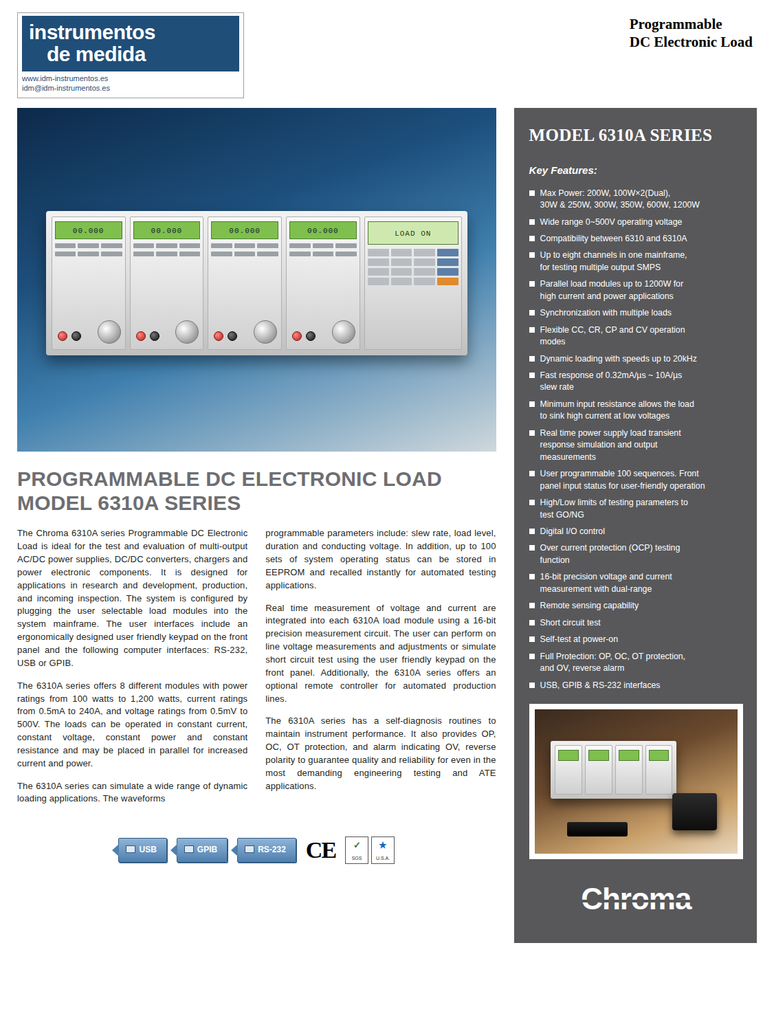instrumentos de medida
www.idm-instrumentos.es
idm@idm-instrumentos.es
Programmable
DC Electronic Load
00.000
00.000
00.000
00.000
LOAD ON
PROGRAMMABLE DC ELECTRONIC LOAD
MODEL 6310A SERIES
The Chroma 6310A series Programmable DC Electronic Load is ideal for the test and evaluation of multi-output AC/DC power supplies, DC/DC converters, chargers and power electronic components. It is designed for applications in research and development, production, and incoming inspection. The system is configured by plugging the user selectable load modules into the system mainframe. The user interfaces include an ergonomically designed user friendly keypad on the front panel and the following computer interfaces: RS-232, USB or GPIB.
The 6310A series offers 8 different modules with power ratings from 100 watts to 1,200 watts, current ratings from 0.5mA to 240A, and voltage ratings from 0.5mV to 500V. The loads can be operated in constant current, constant voltage, constant power and constant resistance and may be placed in parallel for increased current and power.
The 6310A series can simulate a wide range of dynamic loading applications. The waveforms
programmable parameters include: slew rate, load level, duration and conducting voltage. In addition, up to 100 sets of system operating status can be stored in EEPROM and recalled instantly for automated testing applications.
Real time measurement of voltage and current are integrated into each 6310A load module using a 16-bit precision measurement circuit. The user can perform on line voltage measurements and adjustments or simulate short circuit test using the user friendly keypad on the front panel. Additionally, the 6310A series offers an optional remote controller for automated production lines.
The 6310A series has a self-diagnosis routines to maintain instrument performance. It also provides OP, OC, OT protection, and alarm indicating OV, reverse polarity to guarantee quality and reliability for even in the most demanding engineering testing and ATE applications.
USB
GPIB
RS-232
CE
✓
SGS
★
U.S.A.
MODEL 6310A SERIES
Key Features:
Max Power: 200W, 100W×2(Dual),30W & 250W, 300W, 350W, 600W, 1200W
Wide range 0~500V operating voltage
Compatibility between 6310 and 6310A
Up to eight channels in one mainframe,for testing multiple output SMPS
Parallel load modules up to 1200W forhigh current and power applications
Synchronization with multiple loads
Flexible CC, CR, CP and CV operationmodes
Dynamic loading with speeds up to 20kHz
Fast response of 0.32mA/µs ~ 10A/µsslew rate
Minimum input resistance allows the loadto sink high current at low voltages
Real time power supply load transientresponse simulation and output measurements
User programmable 100 sequences. Frontpanel input status for user-friendly operation
High/Low limits of testing parameters totest GO/NG
Digital I/O control
Over current protection (OCP) testingfunction
16-bit precision voltage and currentmeasurement with dual-range
Remote sensing capability
Short circuit test
Self-test at power-on
Full Protection: OP, OC, OT protection,and OV, reverse alarm
USB, GPIB & RS-232 interfaces
Chroma